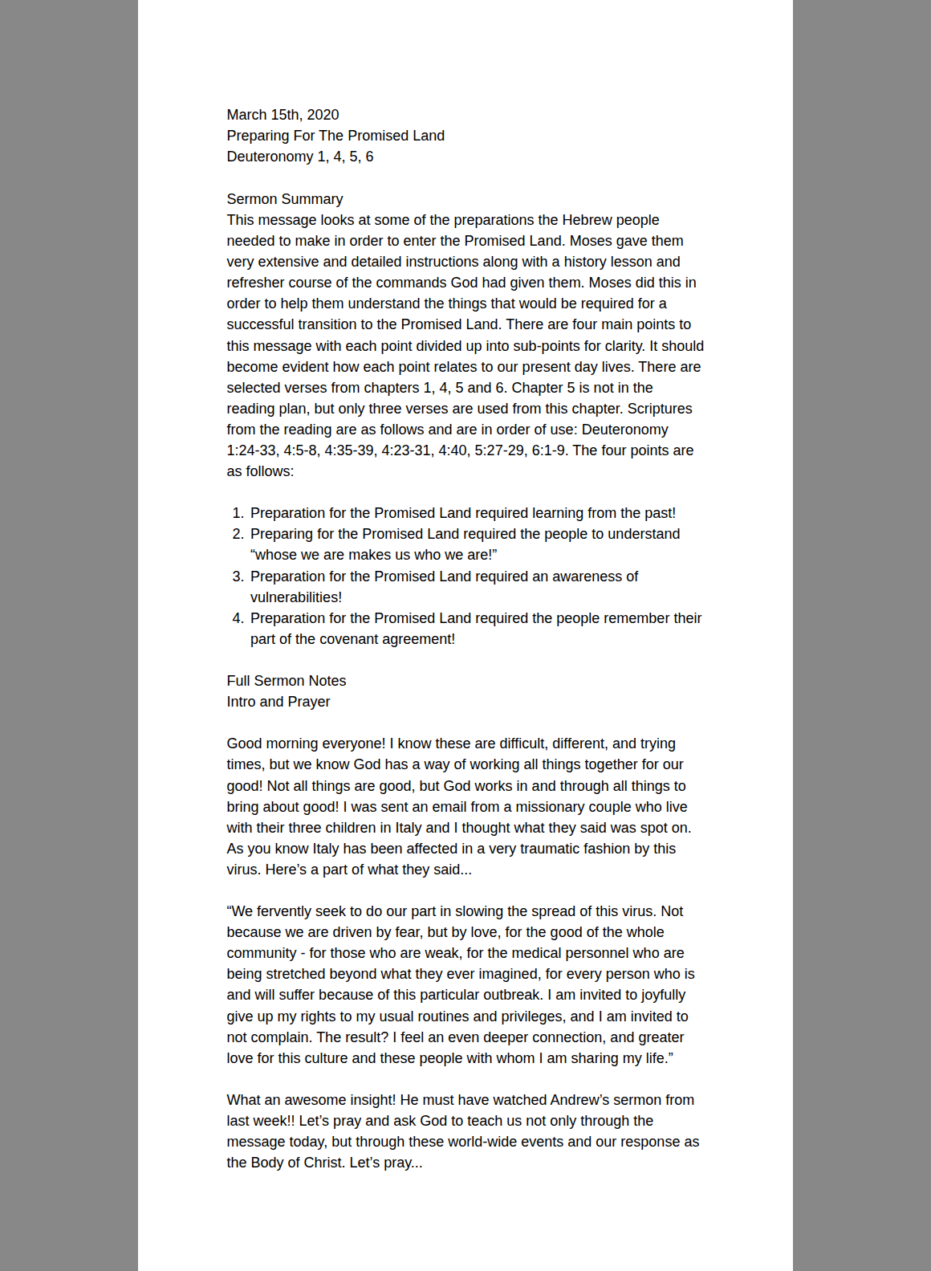March 15th, 2020
Preparing For The Promised Land
Deuteronomy 1, 4, 5, 6
Sermon Summary
This message looks at some of the preparations the Hebrew people needed to make in order to enter the Promised Land. Moses gave them very extensive and detailed instructions along with a history lesson and refresher course of the commands God had given them. Moses did this in order to help them understand the things that would be required for a successful transition to the Promised Land. There are four main points to this message with each point divided up into sub-points for clarity. It should become evident how each point relates to our present day lives. There are selected verses from chapters 1, 4, 5 and 6. Chapter 5 is not in the reading plan, but only three verses are used from this chapter. Scriptures from the reading are as follows and are in order of use: Deuteronomy 1:24-33, 4:5-8, 4:35-39, 4:23-31, 4:40, 5:27-29, 6:1-9. The four points are as follows:
Preparation for the Promised Land required learning from the past!
Preparing for the Promised Land required the people to understand “whose we are makes us who we are!”
Preparation for the Promised Land required an awareness of vulnerabilities!
Preparation for the Promised Land required the people remember their part of the covenant agreement!
Full Sermon Notes
Intro and Prayer
Good morning everyone! I know these are difficult, different, and trying times, but we know God has a way of working all things together for our good! Not all things are good, but God works in and through all things to bring about good! I was sent an email from a missionary couple who live with their three children in Italy and I thought what they said was spot on. As you know Italy has been affected in a very traumatic fashion by this virus. Here’s a part of what they said...
“We fervently seek to do our part in slowing the spread of this virus. Not because we are driven by fear, but by love, for the good of the whole community - for those who are weak, for the medical personnel who are being stretched beyond what they ever imagined, for every person who is and will suffer because of this particular outbreak. I am invited to joyfully give up my rights to my usual routines and privileges, and I am invited to not complain. The result? I feel an even deeper connection, and greater love for this culture and these people with whom I am sharing my life.”
What an awesome insight! He must have watched Andrew’s sermon from last week!! Let’s pray and ask God to teach us not only through the message today, but through these world-wide events and our response as the Body of Christ. Let’s pray...